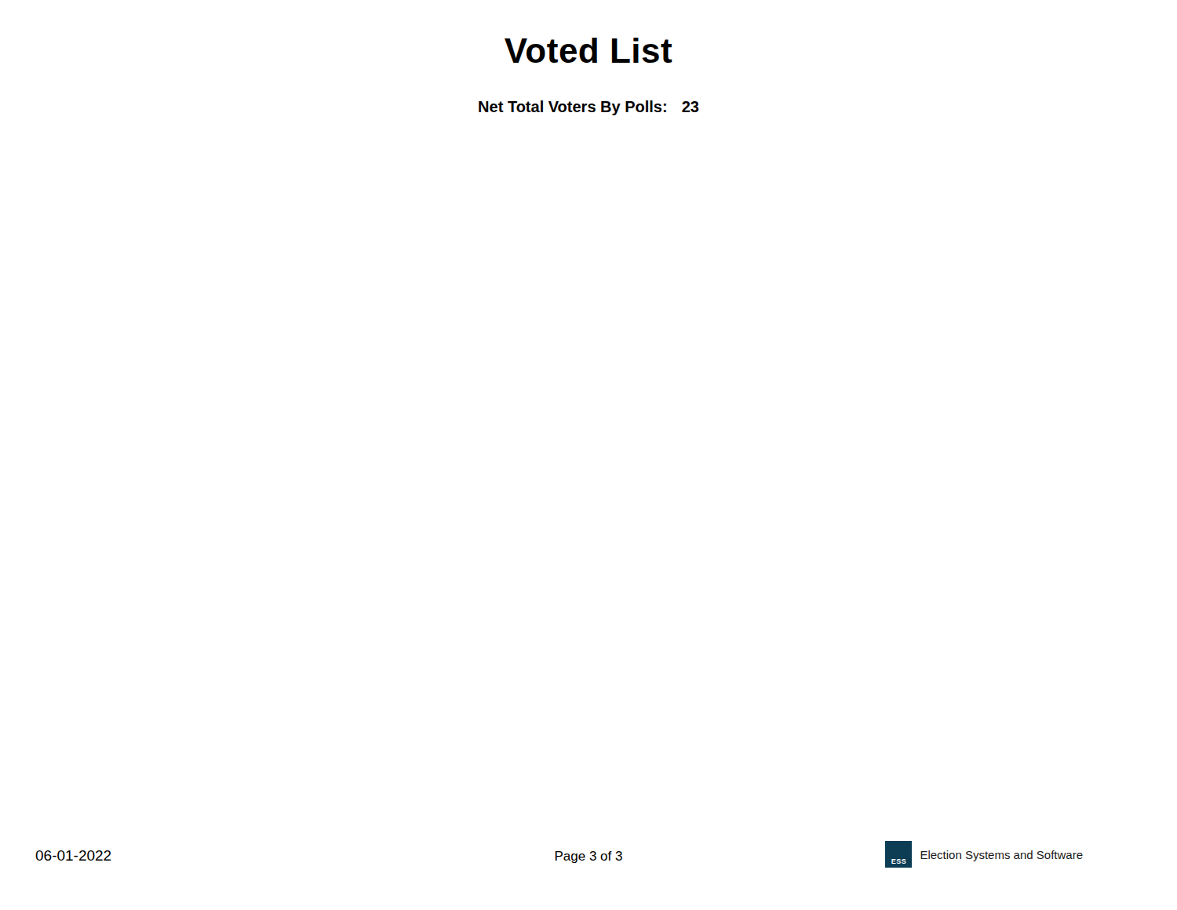Voted List
Net Total Voters By Polls: 23
06-01-2022
Page 3 of 3
ESS
Election Systems and Software